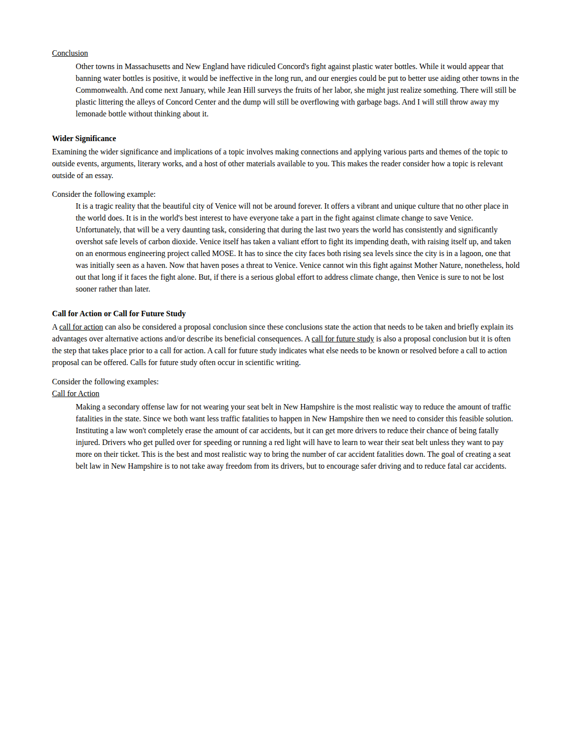Conclusion
Other towns in Massachusetts and New England have ridiculed Concord's fight against plastic water bottles. While it would appear that banning water bottles is positive, it would be ineffective in the long run, and our energies could be put to better use aiding other towns in the Commonwealth. And come next January, while Jean Hill surveys the fruits of her labor, she might just realize something. There will still be plastic littering the alleys of Concord Center and the dump will still be overflowing with garbage bags. And I will still throw away my lemonade bottle without thinking about it.
Wider Significance
Examining the wider significance and implications of a topic involves making connections and applying various parts and themes of the topic to outside events, arguments, literary works, and a host of other materials available to you. This makes the reader consider how a topic is relevant outside of an essay.
Consider the following example:
It is a tragic reality that the beautiful city of Venice will not be around forever. It offers a vibrant and unique culture that no other place in the world does. It is in the world's best interest to have everyone take a part in the fight against climate change to save Venice. Unfortunately, that will be a very daunting task, considering that during the last two years the world has consistently and significantly overshot safe levels of carbon dioxide. Venice itself has taken a valiant effort to fight its impending death, with raising itself up, and taken on an enormous engineering project called MOSE. It has to since the city faces both rising sea levels since the city is in a lagoon, one that was initially seen as a haven. Now that haven poses a threat to Venice. Venice cannot win this fight against Mother Nature, nonetheless, hold out that long if it faces the fight alone. But, if there is a serious global effort to address climate change, then Venice is sure to not be lost sooner rather than later.
Call for Action or Call for Future Study
A call for action can also be considered a proposal conclusion since these conclusions state the action that needs to be taken and briefly explain its advantages over alternative actions and/or describe its beneficial consequences. A call for future study is also a proposal conclusion but it is often the step that takes place prior to a call for action. A call for future study indicates what else needs to be known or resolved before a call to action proposal can be offered. Calls for future study often occur in scientific writing.
Consider the following examples:
Call for Action
Making a secondary offense law for not wearing your seat belt in New Hampshire is the most realistic way to reduce the amount of traffic fatalities in the state. Since we both want less traffic fatalities to happen in New Hampshire then we need to consider this feasible solution. Instituting a law won't completely erase the amount of car accidents, but it can get more drivers to reduce their chance of being fatally injured. Drivers who get pulled over for speeding or running a red light will have to learn to wear their seat belt unless they want to pay more on their ticket. This is the best and most realistic way to bring the number of car accident fatalities down. The goal of creating a seat belt law in New Hampshire is to not take away freedom from its drivers, but to encourage safer driving and to reduce fatal car accidents.